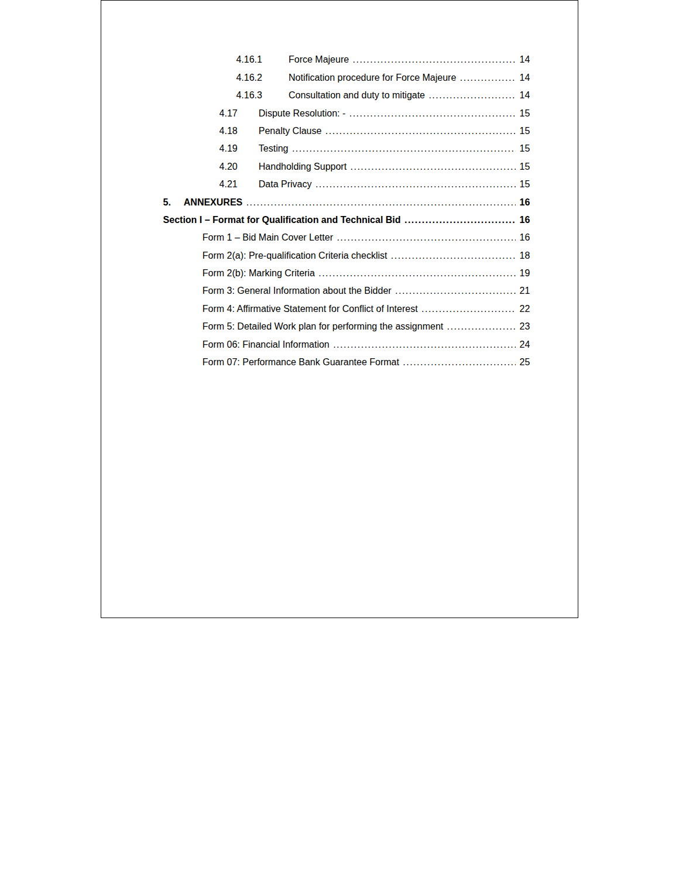4.16.1 Force Majeure .................................................................................................. 14
4.16.2 Notification procedure for Force Majeure ............................................................ 14
4.16.3 Consultation and duty to mitigate .......................................................................... 14
4.17 Dispute Resolution: - ..................................................................................................... 15
4.18 Penalty Clause ........................................................................................................... 15
4.19 Testing ......................................................................................................................... 15
4.20 Handholding Support ................................................................................................. 15
4.21 Data Privacy .............................................................................................................. 15
5. ANNEXURES .............................................................................................................. 16
Section I – Format for Qualification and Technical Bid ............................................................ 16
Form 1 – Bid Main Cover Letter .............................................................................................. 16
Form 2(a): Pre-qualification Criteria checklist .......................................................................... 18
Form 2(b): Marking Criteria .................................................................................................... 19
Form 3: General Information about the Bidder ........................................................................ 21
Form 4: Affirmative Statement for Conflict of Interest ............................................................ 22
Form 5: Detailed Work plan for performing the assignment .................................................... 23
Form 06: Financial Information ............................................................................................... 24
Form 07: Performance Bank Guarantee Format ....................................................................... 25